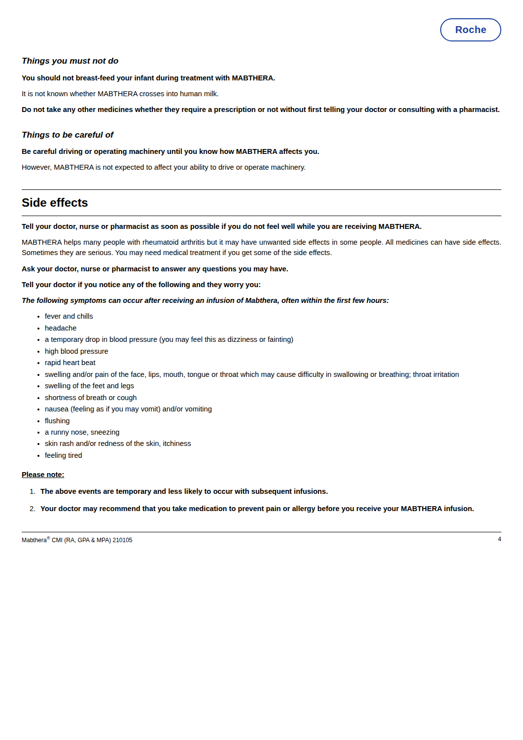Roche
Things you must not do
You should not breast-feed your infant during treatment with MABTHERA.
It is not known whether MABTHERA crosses into human milk.
Do not take any other medicines whether they require a prescription or not without first telling your doctor or consulting with a pharmacist.
Things to be careful of
Be careful driving or operating machinery until you know how MABTHERA affects you.
However, MABTHERA is not expected to affect your ability to drive or operate machinery.
Side effects
Tell your doctor, nurse or pharmacist as soon as possible if you do not feel well while you are receiving MABTHERA.
MABTHERA helps many people with rheumatoid arthritis but it may have unwanted side effects in some people. All medicines can have side effects. Sometimes they are serious. You may need medical treatment if you get some of the side effects.
Ask your doctor, nurse or pharmacist to answer any questions you may have.
Tell your doctor if you notice any of the following and they worry you:
The following symptoms can occur after receiving an infusion of Mabthera, often within the first few hours:
fever and chills
headache
a temporary drop in blood pressure (you may feel this as dizziness or fainting)
high blood pressure
rapid heart beat
swelling and/or pain of the face, lips, mouth, tongue or throat which may cause difficulty in swallowing or breathing; throat irritation
swelling of the feet and legs
shortness of breath or cough
nausea (feeling as if you may vomit) and/or vomiting
flushing
a runny nose, sneezing
skin rash and/or redness of the skin, itchiness
feeling tired
Please note:
The above events are temporary and less likely to occur with subsequent infusions.
Your doctor may recommend that you take medication to prevent pain or allergy before you receive your MABTHERA infusion.
Mabthera® CMI (RA, GPA & MPA) 210105 4